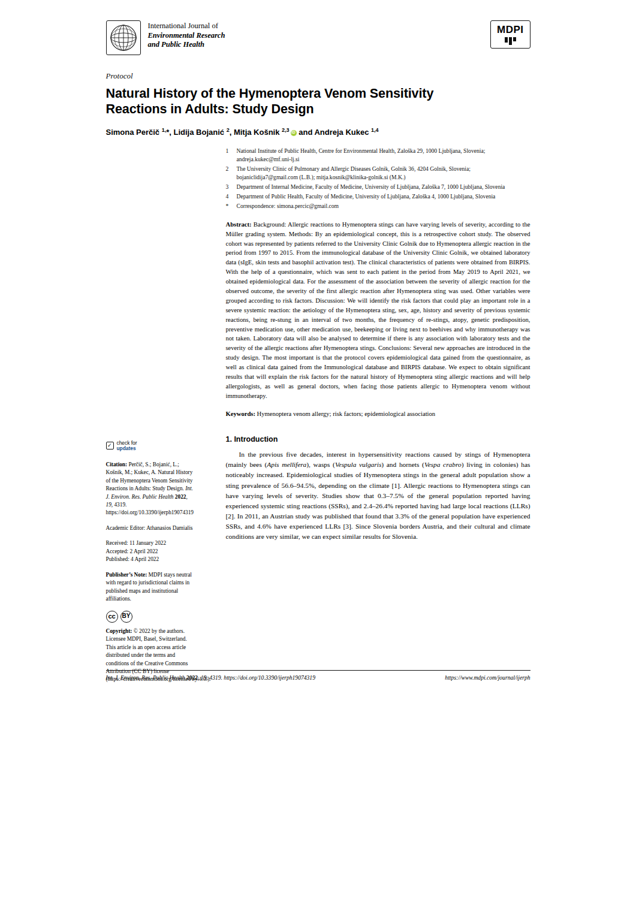International Journal of
Environmental Research
and Public Health
MDPI
Protocol
Natural History of the Hymenoptera Venom Sensitivity
Reactions in Adults: Study Design
Simona Perčič 1,*, Lidija Bojanić 2, Mitja Košnik 2,3 and Andreja Kukec 1,4
1 National Institute of Public Health, Centre for Environmental Health, Zaloška 29, 1000 Ljubljana, Slovenia;
andreja.kukec@mf.uni-lj.si
2 The University Clinic of Pulmonary and Allergic Diseases Golnik, Golnik 36, 4204 Golnik, Slovenia;
bojaniclidija7@gmail.com (L.B.); mitja.kosnik@klinika-golnik.si (M.K.)
3 Department of Internal Medicine, Faculty of Medicine, University of Ljubljana, Zaloška 7, 1000 Ljubljana, Slovenia
4 Department of Public Health, Faculty of Medicine, University of Ljubljana, Zaloška 4, 1000 Ljubljana, Slovenia
*Correspondence: simona.percic@gmail.com
Abstract: Background: Allergic reactions to Hymenoptera stings can have varying levels of severity, according to the Müller grading system. Methods: By an epidemiological concept, this is a retrospective cohort study. The observed cohort was represented by patients referred to the University Clinic Golnik due to Hymenoptera allergic reaction in the period from 1997 to 2015. From the immunological database of the University Clinic Golnik, we obtained laboratory data (sIgE, skin tests and basophil activation test). The clinical characteristics of patients were obtained from BIRPIS. With the help of a questionnaire, which was sent to each patient in the period from May 2019 to April 2021, we obtained epidemiological data. For the assessment of the association between the severity of allergic reaction for the observed outcome, the severity of the first allergic reaction after Hymenoptera sting was used. Other variables were grouped according to risk factors. Discussion: We will identify the risk factors that could play an important role in a severe systemic reaction: the aetiology of the Hymenoptera sting, sex, age, history and severity of previous systemic reactions, being re-stung in an interval of two months, the frequency of re-stings, atopy, genetic predisposition, preventive medication use, other medication use, beekeeping or living next to beehives and why immunotherapy was not taken. Laboratory data will also be analysed to determine if there is any association with laboratory tests and the severity of the allergic reactions after Hymenoptera stings. Conclusions: Several new approaches are introduced in the study design. The most important is that the protocol covers epidemiological data gained from the questionnaire, as well as clinical data gained from the Immunological database and BIRPIS database. We expect to obtain significant results that will explain the risk factors for the natural history of Hymenoptera sting allergic reactions and will help allergologists, as well as general doctors, when facing those patients allergic to Hymenoptera venom without immunotherapy.
Keywords: Hymenoptera venom allergy; risk factors; epidemiological association
✓
check for
updates
Citation: Perčič, S.; Bojanić, L.; Košnik, M.; Kukec, A. Natural History of the Hymenoptera Venom Sensitivity Reactions in Adults: Study Design. Int. J. Environ. Res. Public Health 2022, 19, 4319. https://doi.org/10.3390/ijerph19074319
Academic Editor: Athanasios Damialis
Received: 11 January 2022
Accepted: 2 April 2022
Published: 4 April 2022
Publisher’s Note: MDPI stays neutral with regard to jurisdictional claims in published maps and institutional affiliations.
cc
BY
Copyright: © 2022 by the authors. Licensee MDPI, Basel, Switzerland. This article is an open access article distributed under the terms and conditions of the Creative Commons Attribution (CC BY) license (https://creativecommons.org/licenses/by/4.0/).
1. Introduction
In the previous five decades, interest in hypersensitivity reactions caused by stings of Hymenoptera (mainly bees (Apis mellifera), wasps (Vespula vulgaris) and hornets (Vespa crabro) living in colonies) has noticeably increased. Epidemiological studies of Hymenoptera stings in the general adult population show a sting prevalence of 56.6–94.5%, depending on the climate [1]. Allergic reactions to Hymenoptera stings can have varying levels of severity. Studies show that 0.3–7.5% of the general population reported having experienced systemic sting reactions (SSRs), and 2.4–26.4% reported having had large local reactions (LLRs) [2]. In 2011, an Austrian study was published that found that 3.3% of the general population have experienced SSRs, and 4.6% have experienced LLRs [3]. Since Slovenia borders Austria, and their cultural and climate conditions are very similar, we can expect similar results for Slovenia.
Int. J. Environ. Res. Public Health 2022, 19, 4319. https://doi.org/10.3390/ijerph19074319
https://www.mdpi.com/journal/ijerph